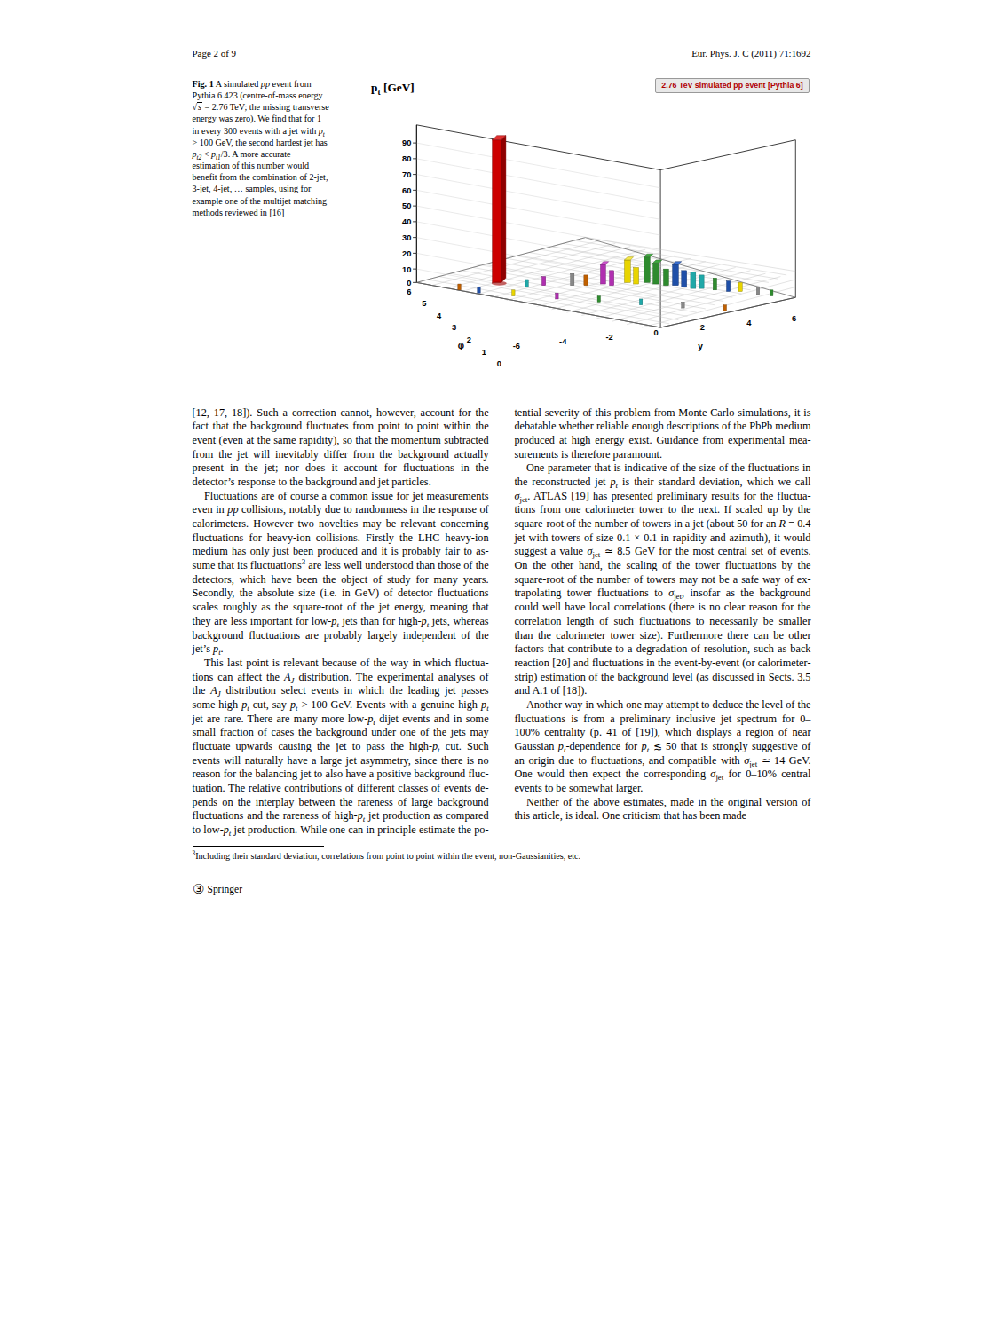Page 2 of 9 Eur. Phys. J. C (2011) 71:1692
Fig. 1 A simulated pp event from Pythia 6.423 (centre-of-mass energy √s = 2.76 TeV; the missing transverse energy was zero). We find that for 1 in every 300 events with a jet with pt > 100 GeV, the second hardest jet has pt2 < pt1/3. A more accurate estimation of this number would benefit from the combination of 2-jet, 3-jet, 4-jet, … samples, using for example one of the multijet matching methods reviewed in [16]
pt [GeV]
2.76 TeV simulated pp event [Pythia 6]
90 80 70 60 50 40 30 20 10 0 6 5 4 3 2 1 0 φ -6 -4 -2 0 2 4 6 y
[12, 17, 18]). Such a correction cannot, however, account for the fact that the background fluctuates from point to point within the event (even at the same rapidity), so that the momentum subtracted from the jet will inevitably differ from the background actually present in the jet; nor does it account for fluctuations in the detector’s response to the background and jet particles.
Fluctuations are of course a common issue for jet measurements even in pp collisions, notably due to randomness in the response of calorimeters. However two novelties may be relevant concerning fluctuations for heavy-ion collisions. Firstly the LHC heavy-ion medium has only just been produced and it is probably fair to assume that its fluctuations3 are less well understood than those of the detectors, which have been the object of study for many years. Secondly, the absolute size (i.e. in GeV) of detector fluctuations scales roughly as the square-root of the jet energy, meaning that they are less important for low-pt jets than for high-pt jets, whereas background fluctuations are probably largely independent of the jet’s pt.
This last point is relevant because of the way in which fluctuations can affect the AJ distribution. The experimental analyses of the AJ distribution select events in which the leading jet passes some high-pt cut, say pt > 100 GeV. Events with a genuine high-pt jet are rare. There are many more low-pt dijet events and in some small fraction of cases the background under one of the jets may fluctuate upwards causing the jet to pass the high-pt cut. Such events will naturally have a large jet asymmetry, since there is no reason for the balancing jet to also have a positive background fluctuation. The relative contributions of different classes of events depends on the interplay between the rareness of large background fluctuations and the rareness of high-pt jet production as compared to low-pt jet production. While one can in principle estimate the potential severity of this problem from Monte Carlo simulations, it is debatable whether reliable enough descriptions of the PbPb medium produced at high energy exist. Guidance from experimental measurements is therefore paramount.
One parameter that is indicative of the size of the fluctuations in the reconstructed jet pt is their standard deviation, which we call σjet. ATLAS [19] has presented preliminary results for the fluctuations from one calorimeter tower to the next. If scaled up by the square-root of the number of towers in a jet (about 50 for an R = 0.4 jet with towers of size 0.1 × 0.1 in rapidity and azimuth), it would suggest a value σjet ≃ 8.5 GeV for the most central set of events. On the other hand, the scaling of the tower fluctuations by the square-root of the number of towers may not be a safe way of extrapolating tower fluctuations to σjet, insofar as the background could well have local correlations (there is no clear reason for the correlation length of such fluctuations to necessarily be smaller than the calorimeter tower size). Furthermore there can be other factors that contribute to a degradation of resolution, such as back reaction [20] and fluctuations in the event-by-event (or calorimeter-strip) estimation of the background level (as discussed in Sects. 3.5 and A.1 of [18]).
Another way in which one may attempt to deduce the level of the fluctuations is from a preliminary inclusive jet spectrum for 0–100% centrality (p. 41 of [19]), which displays a region of near Gaussian pt-dependence for pt ≲ 50 that is strongly suggestive of an origin due to fluctuations, and compatible with σjet ≃ 14 GeV. One would then expect the corresponding σjet for 0–10% central events to be somewhat larger.
Neither of the above estimates, made in the original version of this article, is ideal. One criticism that has been made
3Including their standard deviation, correlations from point to point within the event, non-Gaussianities, etc.
③ Springer